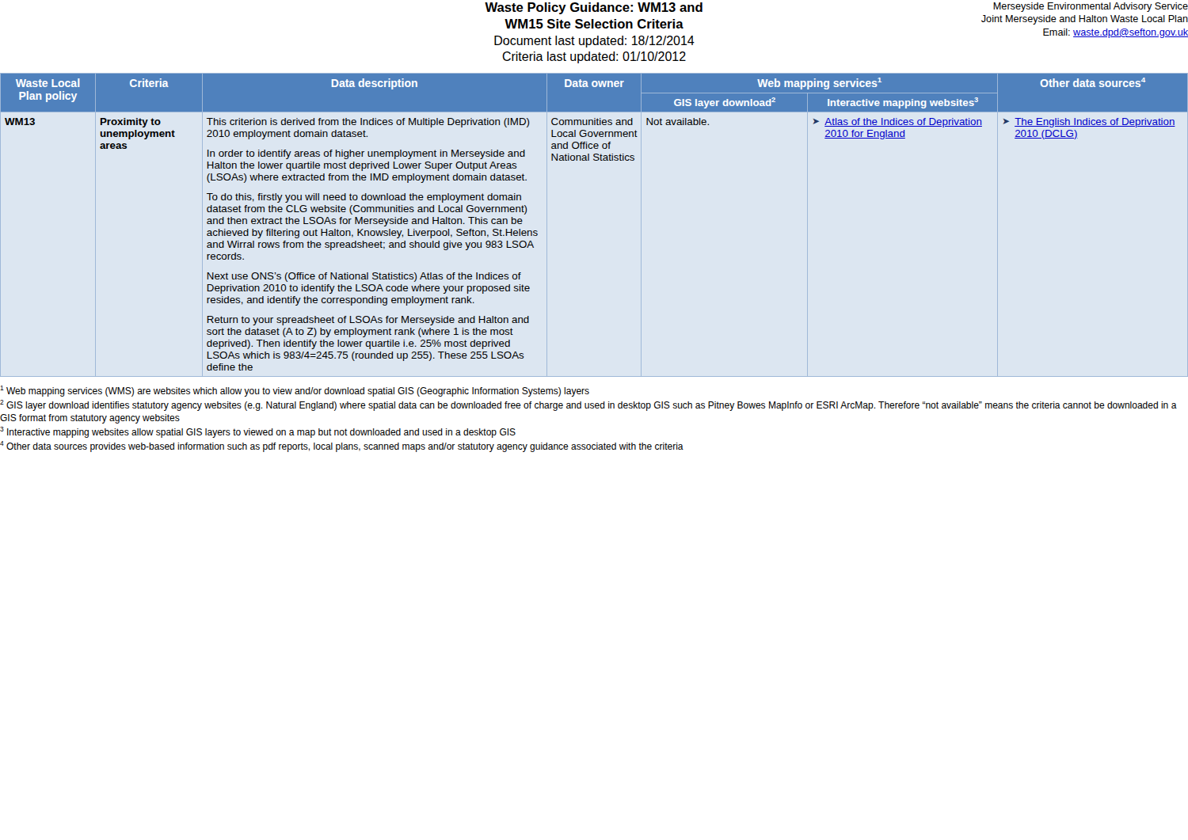Merseyside Environmental Advisory Service
Joint Merseyside and Halton Waste Local Plan
Email: waste.dpd@sefton.gov.uk
Waste Policy Guidance: WM13 and
WM15 Site Selection Criteria
Document last updated: 18/12/2014
Criteria last updated: 01/10/2012
| Waste Local Plan policy | Criteria | Data description | Data owner | Web mapping services 1 | Other data sources 4 |
| --- | --- | --- | --- | --- | --- |
| GIS layer download 2 | Interactive mapping websites 3 |
| WM13 | Proximity to unemployment areas | This criterion is derived from the Indices of Multiple Deprivation (IMD) 2010 employment domain dataset. In order to identify areas of higher unemployment in Merseyside and Halton the lower quartile most deprived Lower Super Output Areas (LSOAs) where extracted from the IMD employment domain dataset. To do this, firstly you will need to download the employment domain dataset from the CLG website (Communities and Local Government) and then extract the LSOAs for Merseyside and Halton. This can be achieved by filtering out Halton, Knowsley, Liverpool, Sefton, St.Helens and Wirral rows from the spreadsheet; and should give you 983 LSOA records. Next use ONS’s (Office of National Statistics) Atlas of the Indices of Deprivation 2010 to identify the LSOA code where your proposed site resides, and identify the corresponding employment rank. Return to your spreadsheet of LSOAs for Merseyside and Halton and sort the dataset (A to Z) by employment rank (where 1 is the most deprived). Then identify the lower quartile i.e. 25% most deprived LSOAs which is 983/4=245.75 (rounded up 255). These 255 LSOAs define the | Communities and Local Government and Office of National Statistics | Not available. | Atlas of the Indices of Deprivation 2010 for England | The English Indices of Deprivation 2010 (DCLG) |
1 Web mapping services (WMS) are websites which allow you to view and/or download spatial GIS (Geographic Information Systems) layers
2 GIS layer download identifies statutory agency websites (e.g. Natural England) where spatial data can be downloaded free of charge and used in desktop GIS such as Pitney Bowes MapInfo or ESRI ArcMap. Therefore “not available” means the criteria cannot be downloaded in a GIS format from statutory agency websites
3 Interactive mapping websites allow spatial GIS layers to viewed on a map but not downloaded and used in a desktop GIS
4 Other data sources provides web-based information such as pdf reports, local plans, scanned maps and/or statutory agency guidance associated with the criteria